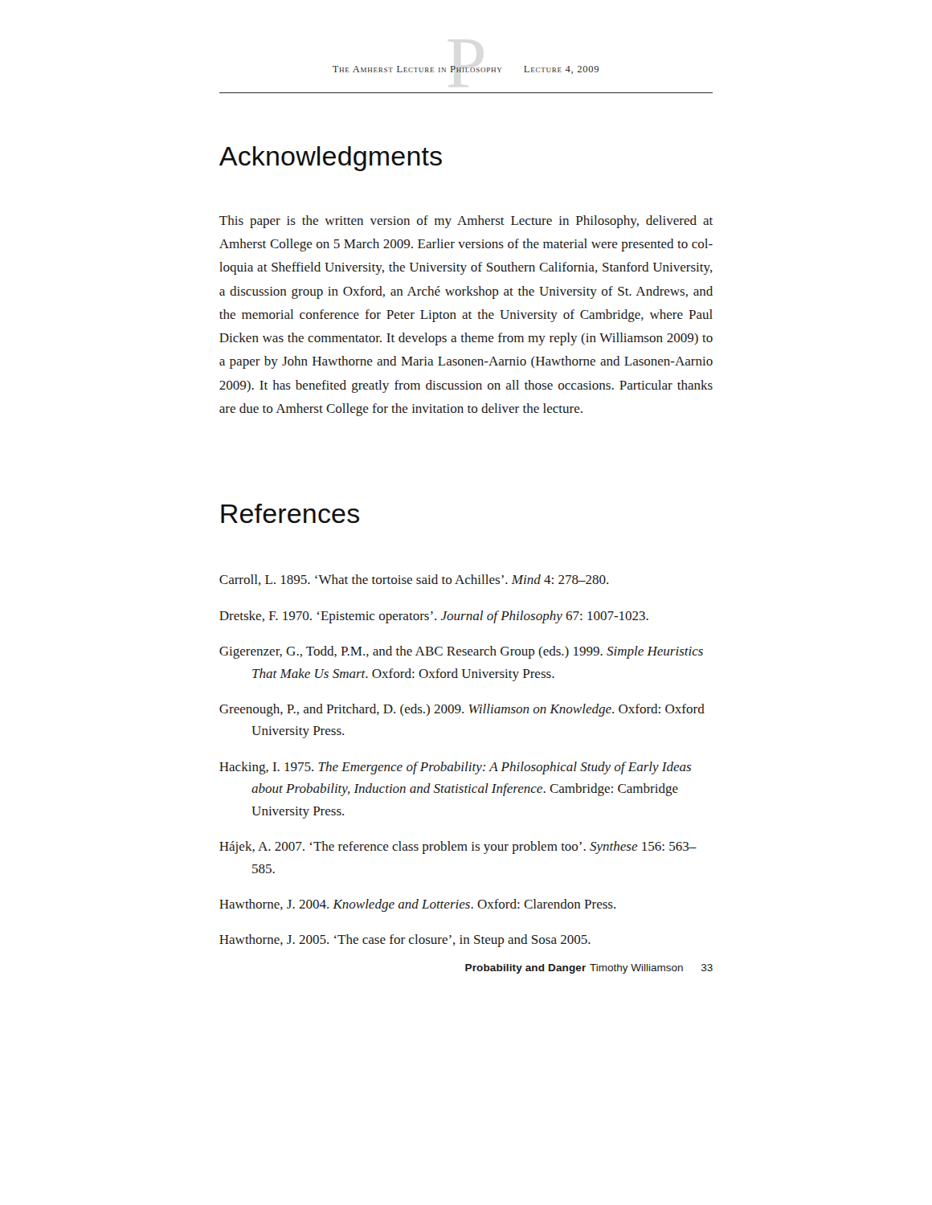P The Amherst Lecture in Philosophy Lecture 4, 2009
Acknowledgments
This paper is the written version of my Amherst Lecture in Philosophy, delivered at Amherst College on 5 March 2009. Earlier versions of the material were presented to colloquia at Sheffield University, the University of Southern California, Stanford University, a discussion group in Oxford, an Arché workshop at the University of St. Andrews, and the memorial conference for Peter Lipton at the University of Cambridge, where Paul Dicken was the commentator. It develops a theme from my reply (in Williamson 2009) to a paper by John Hawthorne and Maria Lasonen-Aarnio (Hawthorne and Lasonen-Aarnio 2009). It has benefited greatly from discussion on all those occasions. Particular thanks are due to Amherst College for the invitation to deliver the lecture.
References
Carroll, L. 1895. ‘What the tortoise said to Achilles’. Mind 4: 278–280.
Dretske, F. 1970. ‘Epistemic operators’. Journal of Philosophy 67: 1007-1023.
Gigerenzer, G., Todd, P.M., and the ABC Research Group (eds.) 1999. Simple Heuristics That Make Us Smart. Oxford: Oxford University Press.
Greenough, P., and Pritchard, D. (eds.) 2009. Williamson on Knowledge. Oxford: Oxford University Press.
Hacking, I. 1975. The Emergence of Probability: A Philosophical Study of Early Ideas about Probability, Induction and Statistical Inference. Cambridge: Cambridge University Press.
Hájek, A. 2007. ‘The reference class problem is your problem too’. Synthese 156: 563–585.
Hawthorne, J. 2004. Knowledge and Lotteries. Oxford: Clarendon Press.
Hawthorne, J. 2005. ‘The case for closure’, in Steup and Sosa 2005.
Probability and Danger Timothy Williamson 33